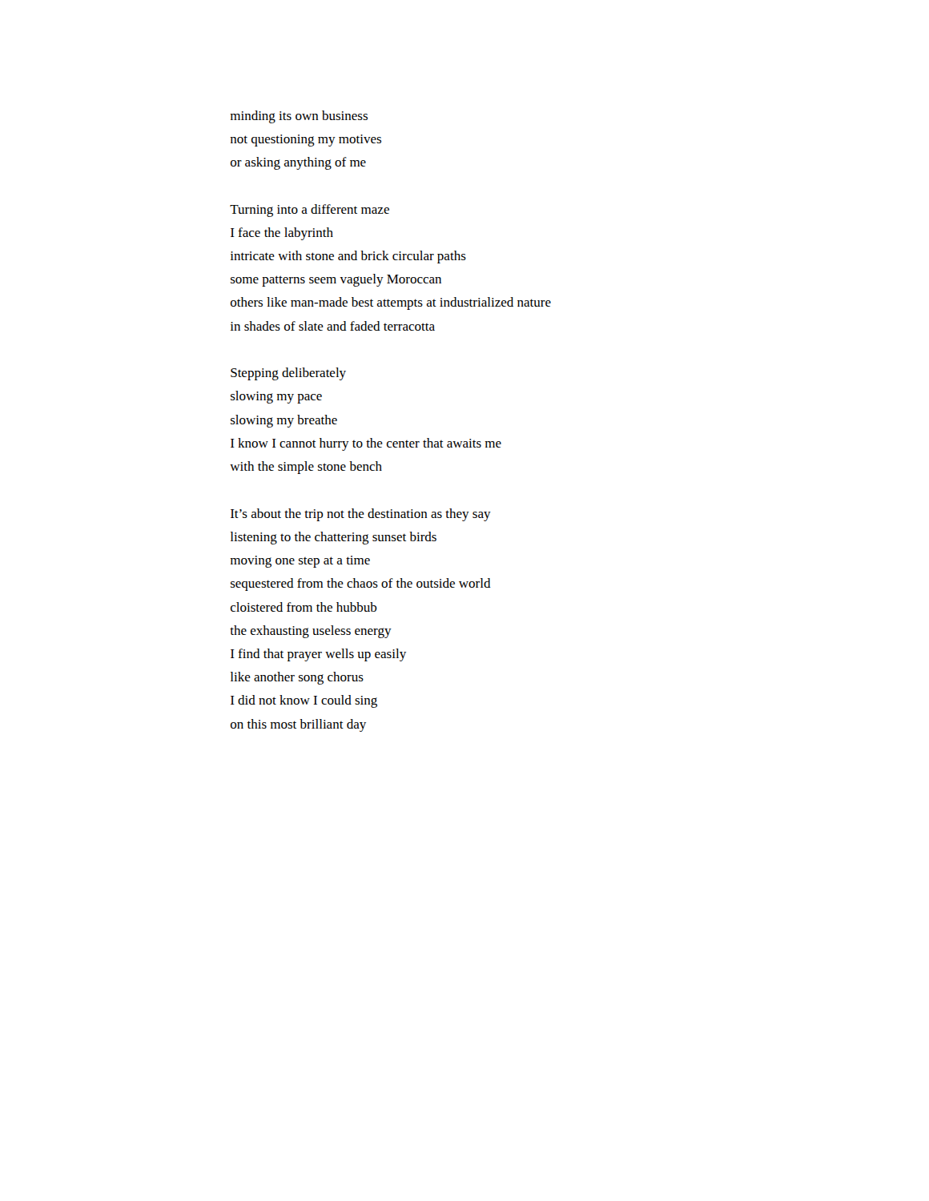minding its own business
not questioning my motives
or asking anything of me
Turning into a different maze
I face the labyrinth
intricate with stone and brick circular paths
some patterns seem vaguely Moroccan
others like man-made best attempts at industrialized nature
in shades of slate and faded terracotta
Stepping deliberately
slowing my pace
slowing my breathe
I know I cannot hurry to the center that awaits me
with the simple stone bench
It’s about the trip not the destination as they say
listening to the chattering sunset birds
moving one step at a time
sequestered from the chaos of the outside world
cloistered from the hubbub
the exhausting useless energy
I find that prayer wells up easily
like another song chorus
I did not know I could sing
on this most brilliant day